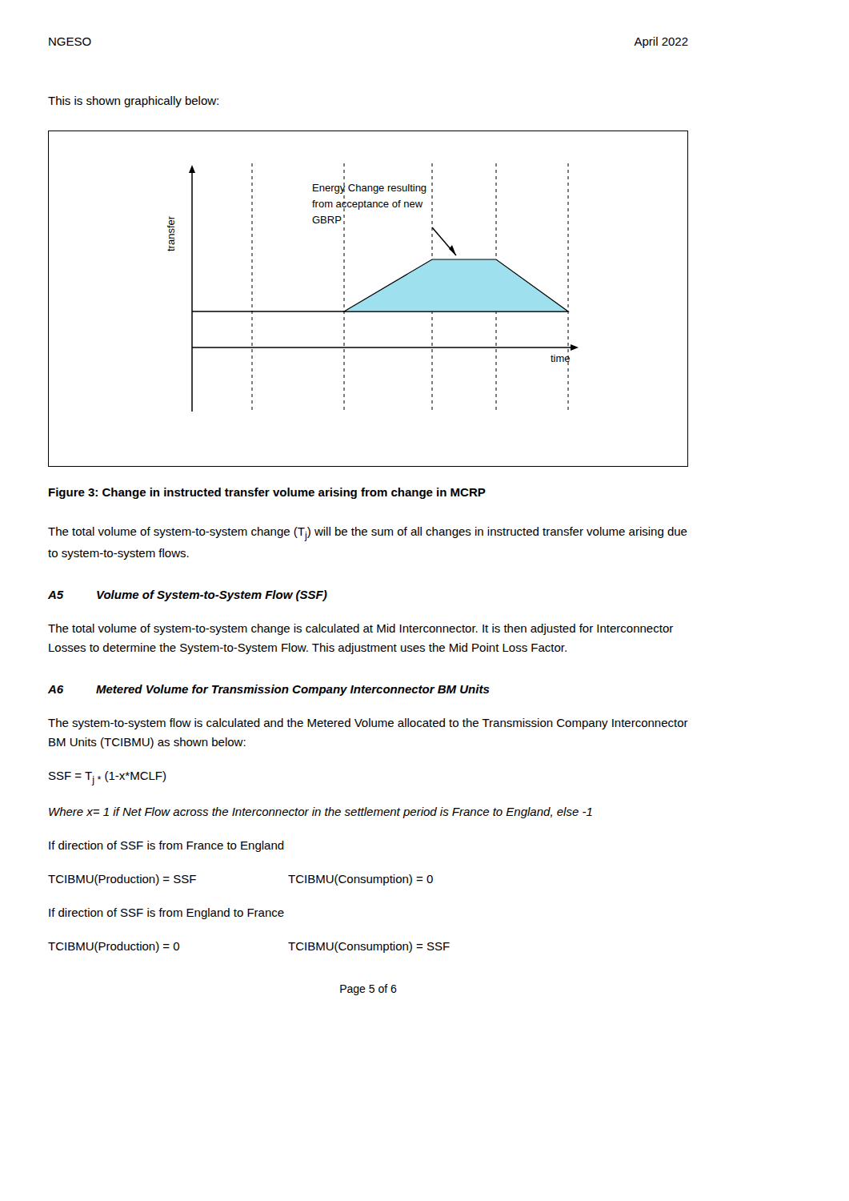NGESO April 2022
This is shown graphically below:
Energy Change resulting from acceptance of new GBRP transfer time
Figure 3: Change in instructed transfer volume arising from change in MCRP
The total volume of system-to-system change (Tj) will be the sum of all changes in instructed transfer volume arising due to system-to-system flows.
A5 Volume of System-to-System Flow (SSF)
The total volume of system-to-system change is calculated at Mid Interconnector. It is then adjusted for Interconnector Losses to determine the System-to-System Flow. This adjustment uses the Mid Point Loss Factor.
A6 Metered Volume for Transmission Company Interconnector BM Units
The system-to-system flow is calculated and the Metered Volume allocated to the Transmission Company Interconnector BM Units (TCIBMU) as shown below:
SSF = Tj * (1-x*MCLF)
Where x= 1 if Net Flow across the Interconnector in the settlement period is France to England, else -1
If direction of SSF is from France to England
TCIBMU(Production) = SSF
TCIBMU(Consumption) = 0
If direction of SSF is from England to France
TCIBMU(Production) = 0
TCIBMU(Consumption) = SSF
Page 5 of 6